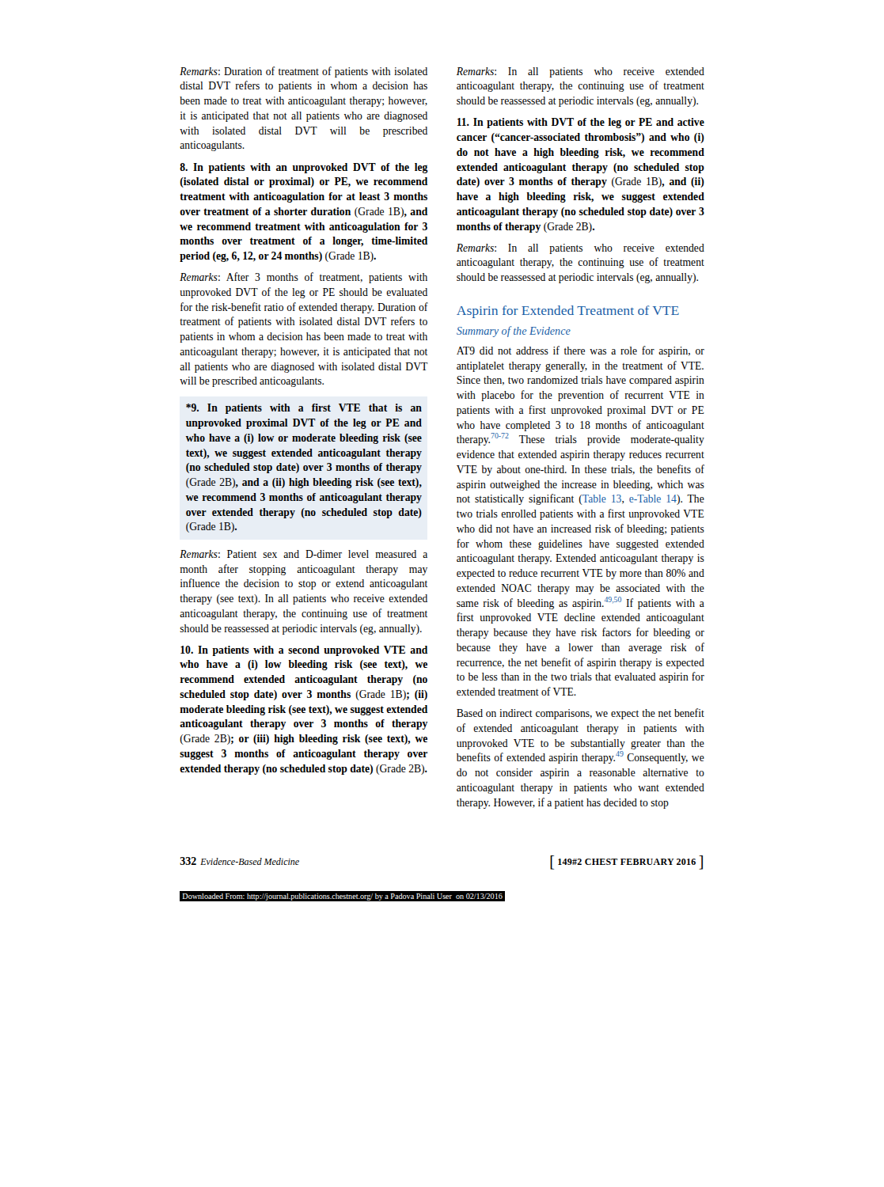Remarks: Duration of treatment of patients with isolated distal DVT refers to patients in whom a decision has been made to treat with anticoagulant therapy; however, it is anticipated that not all patients who are diagnosed with isolated distal DVT will be prescribed anticoagulants.
8. In patients with an unprovoked DVT of the leg (isolated distal or proximal) or PE, we recommend treatment with anticoagulation for at least 3 months over treatment of a shorter duration (Grade 1B), and we recommend treatment with anticoagulation for 3 months over treatment of a longer, time-limited period (eg, 6, 12, or 24 months) (Grade 1B).
Remarks: After 3 months of treatment, patients with unprovoked DVT of the leg or PE should be evaluated for the risk-benefit ratio of extended therapy. Duration of treatment of patients with isolated distal DVT refers to patients in whom a decision has been made to treat with anticoagulant therapy; however, it is anticipated that not all patients who are diagnosed with isolated distal DVT will be prescribed anticoagulants.
*9. In patients with a first VTE that is an unprovoked proximal DVT of the leg or PE and who have a (i) low or moderate bleeding risk (see text), we suggest extended anticoagulant therapy (no scheduled stop date) over 3 months of therapy (Grade 2B), and a (ii) high bleeding risk (see text), we recommend 3 months of anticoagulant therapy over extended therapy (no scheduled stop date) (Grade 1B).
Remarks: Patient sex and D-dimer level measured a month after stopping anticoagulant therapy may influence the decision to stop or extend anticoagulant therapy (see text). In all patients who receive extended anticoagulant therapy, the continuing use of treatment should be reassessed at periodic intervals (eg, annually).
10. In patients with a second unprovoked VTE and who have a (i) low bleeding risk (see text), we recommend extended anticoagulant therapy (no scheduled stop date) over 3 months (Grade 1B); (ii) moderate bleeding risk (see text), we suggest extended anticoagulant therapy over 3 months of therapy (Grade 2B); or (iii) high bleeding risk (see text), we suggest 3 months of anticoagulant therapy over extended therapy (no scheduled stop date) (Grade 2B).
Remarks: In all patients who receive extended anticoagulant therapy, the continuing use of treatment should be reassessed at periodic intervals (eg, annually).
11. In patients with DVT of the leg or PE and active cancer (“cancer-associated thrombosis”) and who (i) do not have a high bleeding risk, we recommend extended anticoagulant therapy (no scheduled stop date) over 3 months of therapy (Grade 1B), and (ii) have a high bleeding risk, we suggest extended anticoagulant therapy (no scheduled stop date) over 3 months of therapy (Grade 2B).
Remarks: In all patients who receive extended anticoagulant therapy, the continuing use of treatment should be reassessed at periodic intervals (eg, annually).
Aspirin for Extended Treatment of VTE
Summary of the Evidence
AT9 did not address if there was a role for aspirin, or antiplatelet therapy generally, in the treatment of VTE. Since then, two randomized trials have compared aspirin with placebo for the prevention of recurrent VTE in patients with a first unprovoked proximal DVT or PE who have completed 3 to 18 months of anticoagulant therapy.70-72 These trials provide moderate-quality evidence that extended aspirin therapy reduces recurrent VTE by about one-third. In these trials, the benefits of aspirin outweighed the increase in bleeding, which was not statistically significant (Table 13, e-Table 14). The two trials enrolled patients with a first unprovoked VTE who did not have an increased risk of bleeding; patients for whom these guidelines have suggested extended anticoagulant therapy. Extended anticoagulant therapy is expected to reduce recurrent VTE by more than 80% and extended NOAC therapy may be associated with the same risk of bleeding as aspirin.49,50 If patients with a first unprovoked VTE decline extended anticoagulant therapy because they have risk factors for bleeding or because they have a lower than average risk of recurrence, the net benefit of aspirin therapy is expected to be less than in the two trials that evaluated aspirin for extended treatment of VTE.
Based on indirect comparisons, we expect the net benefit of extended anticoagulant therapy in patients with unprovoked VTE to be substantially greater than the benefits of extended aspirin therapy.49 Consequently, we do not consider aspirin a reasonable alternative to anticoagulant therapy in patients who want extended therapy. However, if a patient has decided to stop
332 Evidence-Based Medicine
[ 149#2 CHEST FEBRUARY 2016 ]
Downloaded From: http://journal.publications.chestnet.org/ by a Padova Pinali User on 02/13/2016